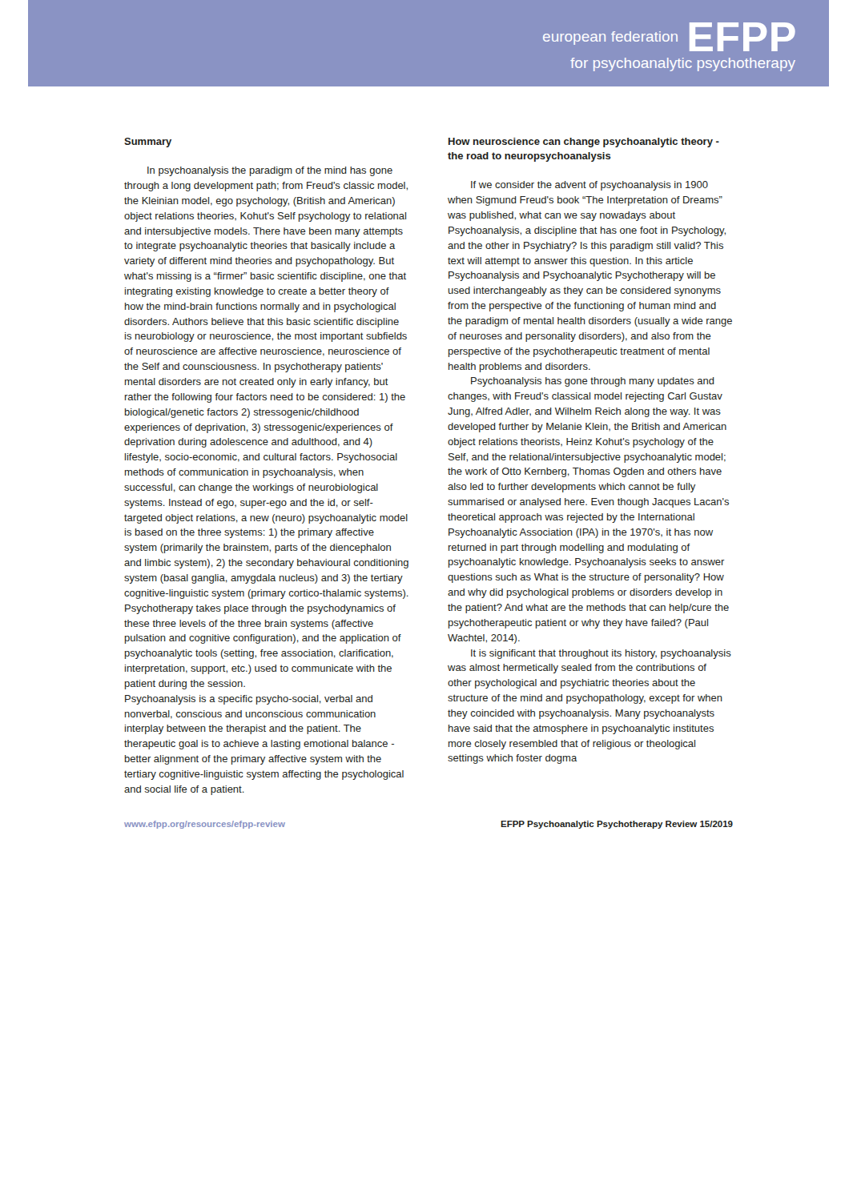european federation EFPP
for psychoanalytic psychotherapy
Summary
In psychoanalysis the paradigm of the mind has gone through a long development path; from Freud's classic model, the Kleinian model, ego psychology, (British and American) object relations theories, Kohut's Self psychology to relational and intersubjective models. There have been many attempts to integrate psychoanalytic theories that basically include a variety of different mind theories and psychopathology. But what's missing is a “firmer” basic scientific discipline, one that integrating existing knowledge to create a better theory of how the mind-brain functions normally and in psychological disorders. Authors believe that this basic scientific discipline is neurobiology or neuroscience, the most important subfields of neuroscience are affective neuroscience, neuroscience of the Self and counsciousness. In psychotherapy patients' mental disorders are not created only in early infancy, but rather the following four factors need to be considered: 1) the biological/genetic factors 2) stressogenic/childhood experiences of deprivation, 3) stressogenic/experiences of deprivation during adolescence and adulthood, and 4) lifestyle, socio-economic, and cultural factors. Psychosocial methods of communication in psychoanalysis, when successful, can change the workings of neurobiological systems. Instead of ego, super-ego and the id, or self-targeted object relations, a new (neuro) psychoanalytic model is based on the three systems: 1) the primary affective system (primarily the brainstem, parts of the diencephalon and limbic system), 2) the secondary behavioural conditioning system (basal ganglia, amygdala nucleus) and 3) the tertiary cognitive-linguistic system (primary cortico-thalamic systems). Psychotherapy takes place through the psychodynamics of these three levels of the three brain systems (affective pulsation and cognitive configuration), and the application of psychoanalytic tools (setting, free association, clarification, interpretation, support, etc.) used to communicate with the patient during the session.
Psychoanalysis is a specific psycho-social, verbal and nonverbal, conscious and unconscious communication interplay between the therapist and the patient. The therapeutic goal is to achieve a lasting emotional balance - better alignment of the primary affective system with the tertiary cognitive-linguistic system affecting the psychological and social life of a patient.
How neuroscience can change psychoanalytic theory - the road to neuropsychoanalysis
If we consider the advent of psychoanalysis in 1900 when Sigmund Freud's book “The Interpretation of Dreams” was published, what can we say nowadays about Psychoanalysis, a discipline that has one foot in Psychology, and the other in Psychiatry? Is this paradigm still valid? This text will attempt to answer this question. In this article Psychoanalysis and Psychoanalytic Psychotherapy will be used interchangeably as they can be considered synonyms from the perspective of the functioning of human mind and the paradigm of mental health disorders (usually a wide range of neuroses and personality disorders), and also from the perspective of the psychotherapeutic treatment of mental health problems and disorders.
Psychoanalysis has gone through many updates and changes, with Freud's classical model rejecting Carl Gustav Jung, Alfred Adler, and Wilhelm Reich along the way. It was developed further by Melanie Klein, the British and American object relations theorists, Heinz Kohut's psychology of the Self, and the relational/intersubjective psychoanalytic model; the work of Otto Kernberg, Thomas Ogden and others have also led to further developments which cannot be fully summarised or analysed here. Even though Jacques Lacan's theoretical approach was rejected by the International Psychoanalytic Association (IPA) in the 1970's, it has now returned in part through modelling and modulating of psychoanalytic knowledge. Psychoanalysis seeks to answer questions such as What is the structure of personality? How and why did psychological problems or disorders develop in the patient? And what are the methods that can help/cure the psychotherapeutic patient or why they have failed? (Paul Wachtel, 2014).
It is significant that throughout its history, psychoanalysis was almost hermetically sealed from the contributions of other psychological and psychiatric theories about the structure of the mind and psychopathology, except for when they coincided with psychoanalysis. Many psychoanalysts have said that the atmosphere in psychoanalytic institutes more closely resembled that of religious or theological settings which foster dogma
www.efpp.org/resources/efpp-review
EFPP Psychoanalytic Psychotherapy Review 15/2019